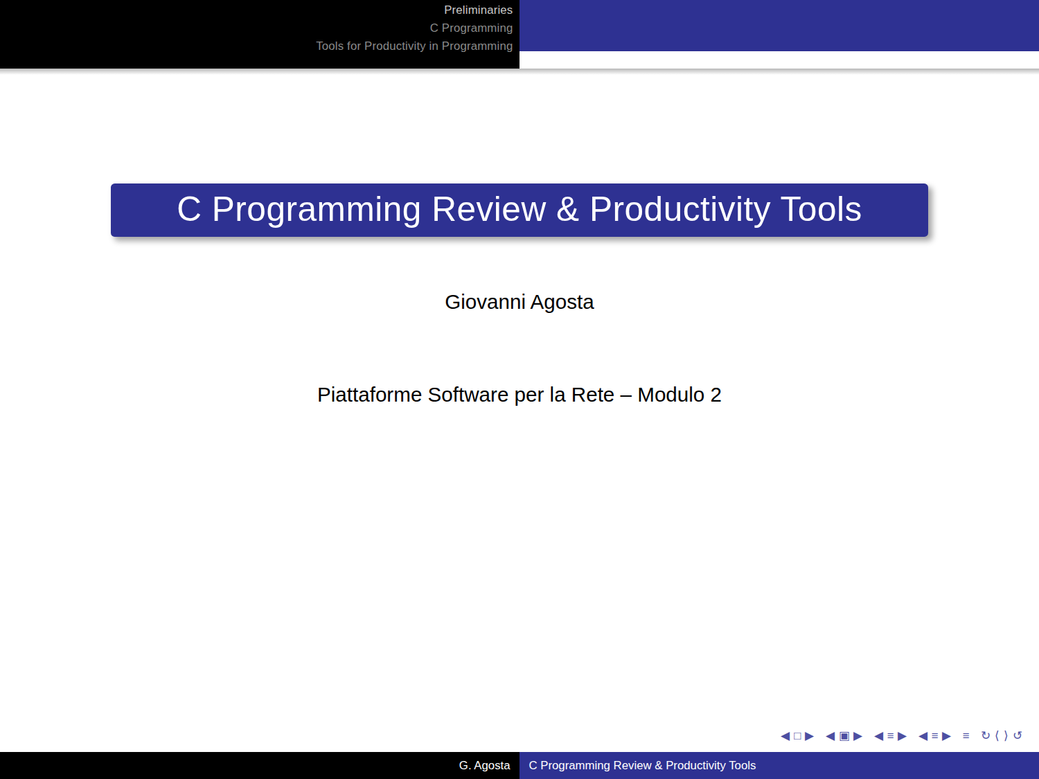Preliminaries C Programming Tools for Productivity in Programming
C Programming Review & Productivity Tools
Giovanni Agosta
Piattaforme Software per la Rete – Modulo 2
◀□▶ ◀▣▶ ◀≡▶ ◀≡▶ ≡ ↻⟨⟩↺
G. Agosta
C Programming Review & Productivity Tools